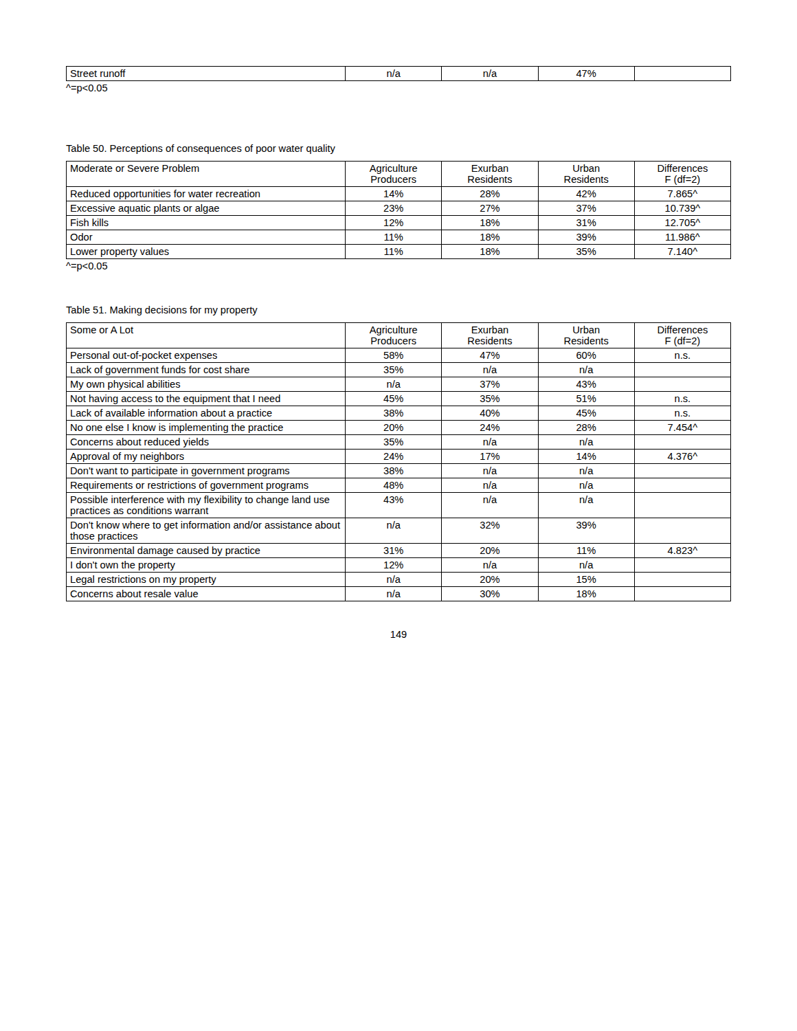| Street runoff | n/a | n/a | 47% | |
^=p<0.05
Table 50. Perceptions of consequences of poor water quality
| Moderate or Severe Problem | Agriculture Producers | Exurban Residents | Urban Residents | Differences F (df=2) |
| --- | --- | --- | --- | --- |
| Reduced opportunities for water recreation | 14% | 28% | 42% | 7.865^ |
| Excessive aquatic plants or algae | 23% | 27% | 37% | 10.739^ |
| Fish kills | 12% | 18% | 31% | 12.705^ |
| Odor | 11% | 18% | 39% | 11.986^ |
| Lower property values | 11% | 18% | 35% | 7.140^ |
^=p<0.05
Table 51. Making decisions for my property
| Some or A Lot | Agriculture Producers | Exurban Residents | Urban Residents | Differences F (df=2) |
| --- | --- | --- | --- | --- |
| Personal out-of-pocket expenses | 58% | 47% | 60% | n.s. |
| Lack of government funds for cost share | 35% | n/a | n/a | |
| My own physical abilities | n/a | 37% | 43% | |
| Not having access to the equipment that I need | 45% | 35% | 51% | n.s. |
| Lack of available information about a practice | 38% | 40% | 45% | n.s. |
| No one else I know is implementing the practice | 20% | 24% | 28% | 7.454^ |
| Concerns about reduced yields | 35% | n/a | n/a | |
| Approval of my neighbors | 24% | 17% | 14% | 4.376^ |
| Don't want to participate in government programs | 38% | n/a | n/a | |
| Requirements or restrictions of government programs | 48% | n/a | n/a | |
| Possible interference with my flexibility to change land use practices as conditions warrant | 43% | n/a | n/a | |
| Don't know where to get information and/or assistance about those practices | n/a | 32% | 39% | |
| Environmental damage caused by practice | 31% | 20% | 11% | 4.823^ |
| I don't own the property | 12% | n/a | n/a | |
| Legal restrictions on my property | n/a | 20% | 15% | |
| Concerns about resale value | n/a | 30% | 18% | |
149